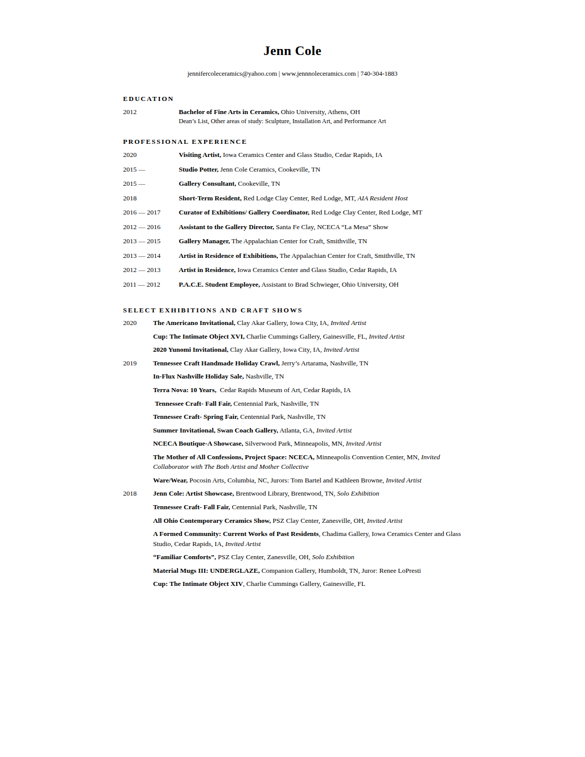Jenn Cole
jennifercoleceramics@yahoo.com | www.jennnoleceramics.com | 740-304-1883
Education
| 2012 | Bachelor of Fine Arts in Ceramics, Ohio University, Athens, OH Dean’s List, Other areas of study: Sculpture, Installation Art, and Performance Art |
Professional Experience
| 2020 | Visiting Artist, Iowa Ceramics Center and Glass Studio, Cedar Rapids, IA |
| 2015 — | Studio Potter, Jenn Cole Ceramics, Cookeville, TN |
| 2015 — | Gallery Consultant, Cookeville, TN |
| 2018 | Short-Term Resident, Red Lodge Clay Center, Red Lodge, MT, AIA Resident Host |
| 2016 — 2017 | Curator of Exhibitions/ Gallery Coordinator, Red Lodge Clay Center, Red Lodge, MT |
| 2012 — 2016 | Assistant to the Gallery Director, Santa Fe Clay, NCECA “La Mesa” Show |
| 2013 — 2015 | Gallery Manager, The Appalachian Center for Craft, Smithville, TN |
| 2013 — 2014 | Artist in Residence of Exhibitions, The Appalachian Center for Craft, Smithville, TN |
| 2012 — 2013 | Artist in Residence, Iowa Ceramics Center and Glass Studio, Cedar Rapids, IA |
| 2011 — 2012 | P.A.C.E. Student Employee, Assistant to Brad Schwieger, Ohio University, OH |
Select Exhibitions and Craft Shows
| 2020 | The Americano Invitational, Clay Akar Gallery, Iowa City, IA, Invited Artist Cup: The Intimate Object XVI, Charlie Cummings Gallery, Gainesville, FL, Invited Artist 2020 Yunomi Invitational, Clay Akar Gallery, Iowa City, IA, Invited Artist |
| 2019 | Tennessee Craft Handmade Holiday Crawl, Jerry’s Artarama, Nashville, TN In-Flux Nashville Holiday Sale, Nashville, TN Terra Nova: 10 Years, Cedar Rapids Museum of Art, Cedar Rapids, IA Tennessee Craft- Fall Fair, Centennial Park, Nashville, TN Tennessee Craft- Spring Fair, Centennial Park, Nashville, TN Summer Invitational, Swan Coach Gallery, Atlanta, GA, Invited Artist NCECA Boutique-A Showcase, Silverwood Park, Minneapolis, MN, Invited Artist The Mother of All Confessions, Project Space: NCECA, Minneapolis Convention Center, MN, Invited Collaborator with The Both Artist and Mother Collective Ware/Wear, Pocosin Arts, Columbia, NC, Jurors: Tom Bartel and Kathleen Browne, Invited Artist |
| 2018 | Jenn Cole: Artist Showcase, Brentwood Library, Brentwood, TN, Solo Exhibition Tennessee Craft- Fall Fair, Centennial Park, Nashville, TN All Ohio Contemporary Ceramics Show, PSZ Clay Center, Zanesville, OH, Invited Artist A Formed Community: Current Works of Past Residents , Chadima Gallery, Iowa Ceramics Center and Glass Studio, Cedar Rapids, IA, Invited Artist “Familiar Comforts”, PSZ Clay Center, Zanesville, OH, Solo Exhibition Material Mugs III: UNDERGLAZE, Companion Gallery, Humboldt, TN, Juror: Renee LoPresti Cup: The Intimate Object XIV , Charlie Cummings Gallery, Gainesville, FL |